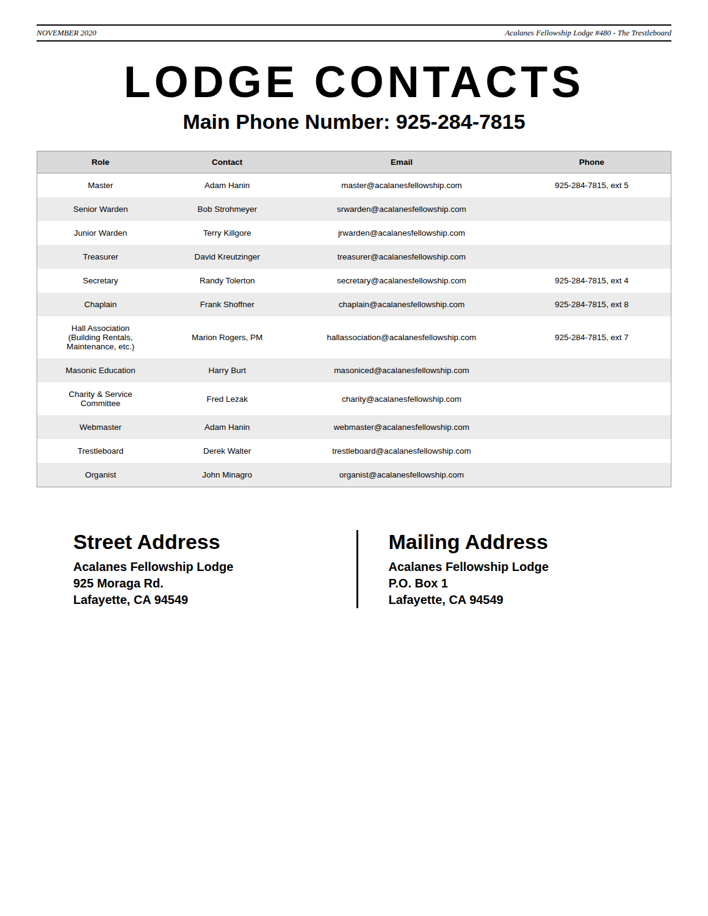November 2020 Acalanes Fellowship Lodge #480 - The Trestleboard
LODGE CONTACTS
Main Phone Number: 925-284-7815
| Role | Contact | Email | Phone |
| --- | --- | --- | --- |
| Master | Adam Hanin | master@acalanesfellowship.com | 925-284-7815, ext 5 |
| Senior Warden | Bob Strohmeyer | srwarden@acalanesfellowship.com | |
| Junior Warden | Terry Killgore | jrwarden@acalanesfellowship.com | |
| Treasurer | David Kreutzinger | treasurer@acalanesfellowship.com | |
| Secretary | Randy Tolerton | secretary@acalanesfellowship.com | 925-284-7815, ext 4 |
| Chaplain | Frank Shoffner | chaplain@acalanesfellowship.com | 925-284-7815, ext 8 |
| Hall Association (Building Rentals, Maintenance, etc.) | Marion Rogers, PM | hallassociation@acalanesfellowship.com | 925-284-7815, ext 7 |
| Masonic Education | Harry Burt | masoniced@acalanesfellowship.com | |
| Charity & Service Committee | Fred Lezak | charity@acalanesfellowship.com | |
| Webmaster | Adam Hanin | webmaster@acalanesfellowship.com | |
| Trestleboard | Derek Walter | trestleboard@acalanesfellowship.com | |
| Organist | John Minagro | organist@acalanesfellowship.com | |
Street Address
Acalanes Fellowship Lodge
925 Moraga Rd.
Lafayette, CA 94549
Mailing Address
Acalanes Fellowship Lodge
P.O. Box 1
Lafayette, CA 94549